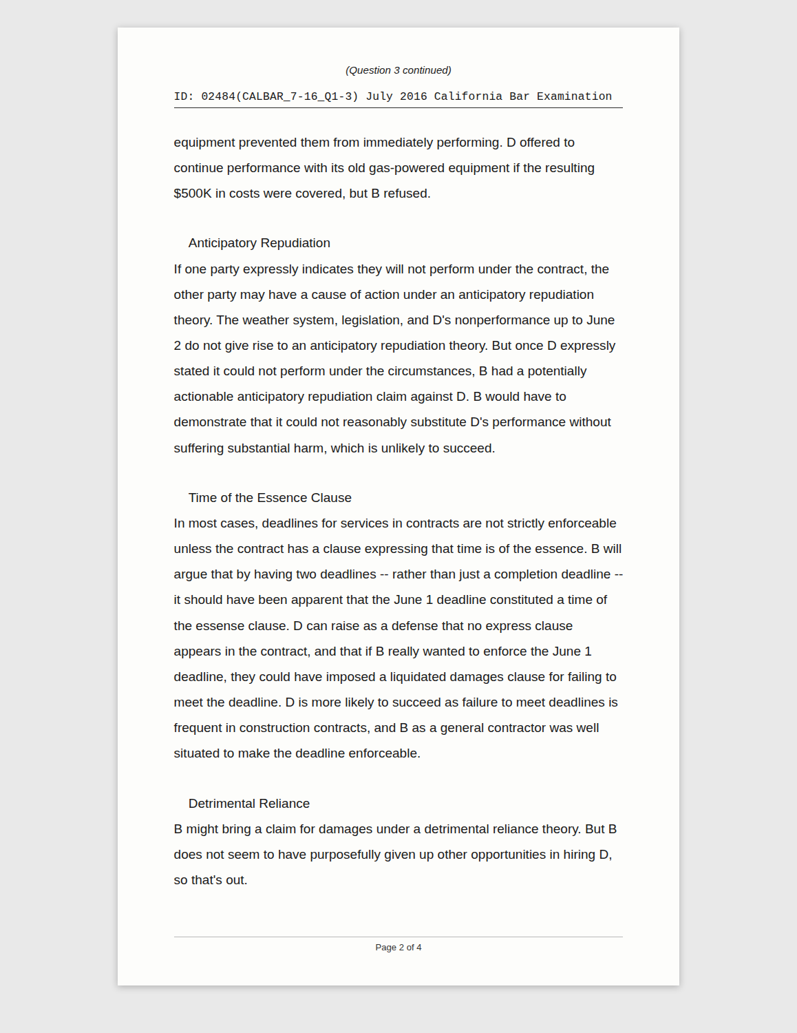(Question 3 continued)
ID: 02484(CALBAR_7-16_Q1-3) July 2016 California Bar Examination
equipment prevented them from immediately performing. D offered to continue performance with its old gas-powered equipment if the resulting $500K in costs were covered, but B refused.
Anticipatory Repudiation
If one party expressly indicates they will not perform under the contract, the other party may have a cause of action under an anticipatory repudiation theory. The weather system, legislation, and D's nonperformance up to June 2 do not give rise to an anticipatory repudiation theory. But once D expressly stated it could not perform under the circumstances, B had a potentially actionable anticipatory repudiation claim against D. B would have to demonstrate that it could not reasonably substitute D's performance without suffering substantial harm, which is unlikely to succeed.
Time of the Essence Clause
In most cases, deadlines for services in contracts are not strictly enforceable unless the contract has a clause expressing that time is of the essence. B will argue that by having two deadlines -- rather than just a completion deadline -- it should have been apparent that the June 1 deadline constituted a time of the essense clause. D can raise as a defense that no express clause appears in the contract, and that if B really wanted to enforce the June 1 deadline, they could have imposed a liquidated damages clause for failing to meet the deadline. D is more likely to succeed as failure to meet deadlines is frequent in construction contracts, and B as a general contractor was well situated to make the deadline enforceable.
Detrimental Reliance
B might bring a claim for damages under a detrimental reliance theory. But B does not seem to have purposefully given up other opportunities in hiring D, so that's out.
Page 2 of 4